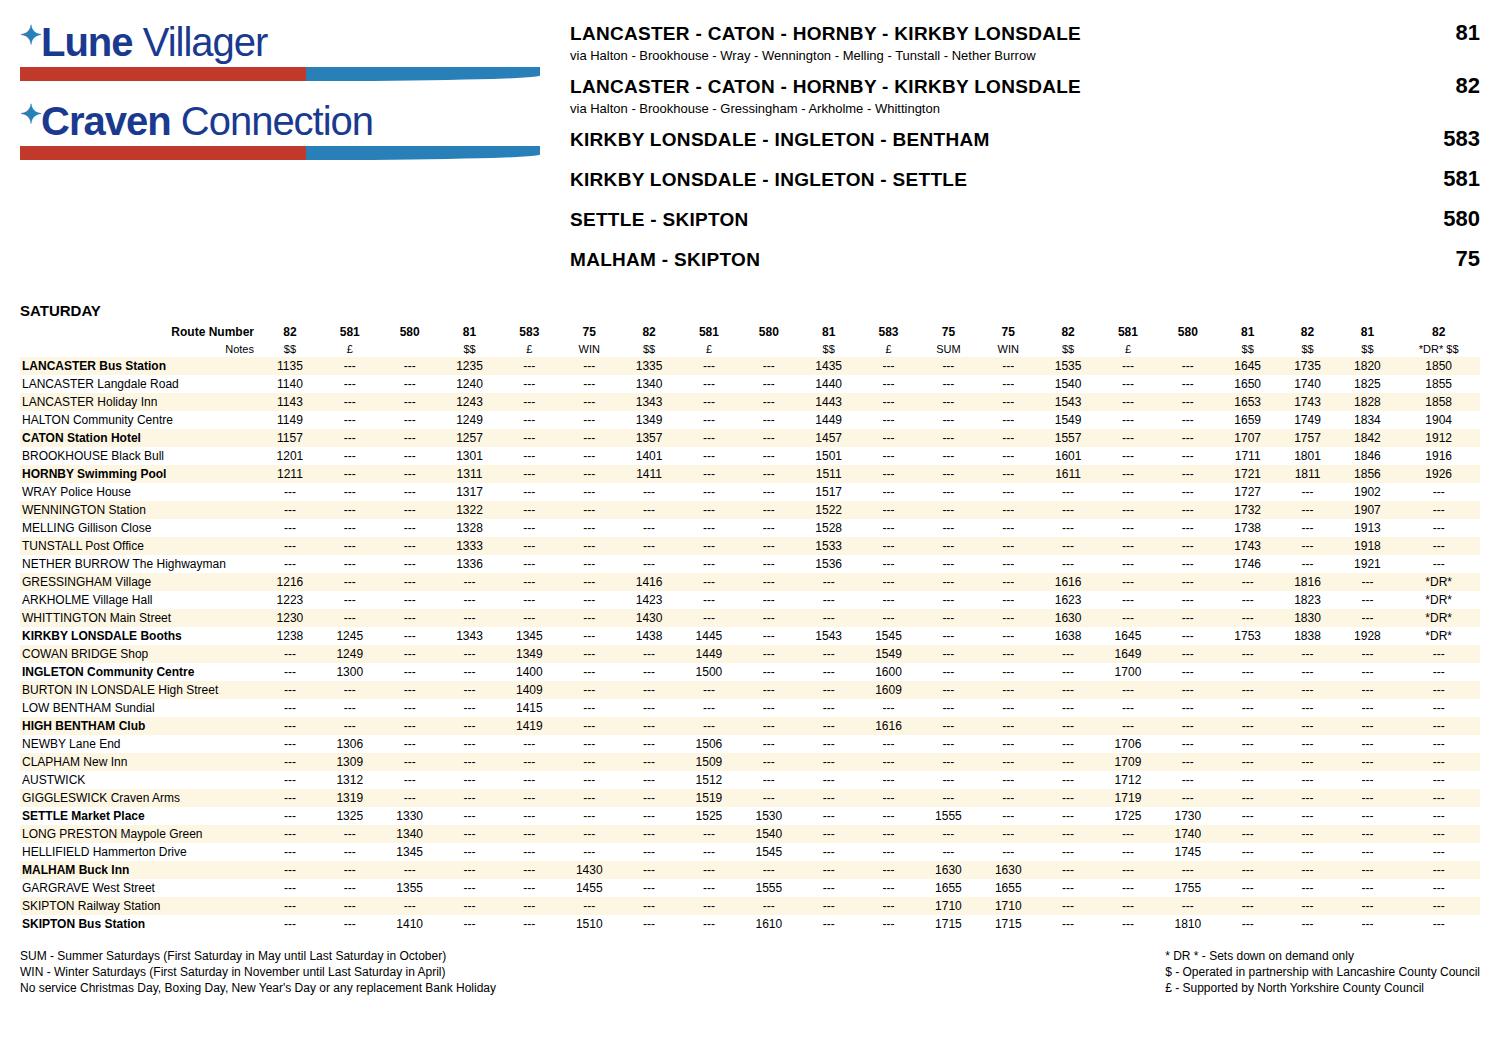✦Lune Villager
✦Craven Connection
LANCASTER - CATON - HORNBY - KIRKBY LONSDALE 81
via Halton - Brookhouse - Wray - Wennington - Melling - Tunstall - Nether Burrow
LANCASTER - CATON - HORNBY - KIRKBY LONSDALE 82
via Halton - Brookhouse - Gressingham - Arkholme - Whittington
KIRKBY LONSDALE - INGLETON - BENTHAM 583
KIRKBY LONSDALE - INGLETON - SETTLE 581
SETTLE - SKIPTON 580
MALHAM - SKIPTON 75
SATURDAY
| Route Number | 82 | 581 | 580 | 81 | 583 | 75 | 82 | 581 | 580 | 81 | 583 | 75 | 75 | 82 | 581 | 580 | 81 | 82 | 81 | 82 |
| --- | --- | --- | --- | --- | --- | --- | --- | --- | --- | --- | --- | --- | --- | --- | --- | --- | --- | --- | --- | --- |
| Notes | $$ | £ | | $$ | £ | WIN | $$ | £ | | $$ | £ | SUM | WIN | $$ | £ | | $$ | $$ | $$ | *DR* $$ |
| LANCASTER Bus Station | 1135 | --- | --- | 1235 | --- | --- | 1335 | --- | --- | 1435 | --- | --- | --- | 1535 | --- | --- | 1645 | 1735 | 1820 | 1850 |
| LANCASTER Langdale Road | 1140 | --- | --- | 1240 | --- | --- | 1340 | --- | --- | 1440 | --- | --- | --- | 1540 | --- | --- | 1650 | 1740 | 1825 | 1855 |
| LANCASTER Holiday Inn | 1143 | --- | --- | 1243 | --- | --- | 1343 | --- | --- | 1443 | --- | --- | --- | 1543 | --- | --- | 1653 | 1743 | 1828 | 1858 |
| HALTON Community Centre | 1149 | --- | --- | 1249 | --- | --- | 1349 | --- | --- | 1449 | --- | --- | --- | 1549 | --- | --- | 1659 | 1749 | 1834 | 1904 |
| CATON Station Hotel | 1157 | --- | --- | 1257 | --- | --- | 1357 | --- | --- | 1457 | --- | --- | --- | 1557 | --- | --- | 1707 | 1757 | 1842 | 1912 |
| BROOKHOUSE Black Bull | 1201 | --- | --- | 1301 | --- | --- | 1401 | --- | --- | 1501 | --- | --- | --- | 1601 | --- | --- | 1711 | 1801 | 1846 | 1916 |
| HORNBY Swimming Pool | 1211 | --- | --- | 1311 | --- | --- | 1411 | --- | --- | 1511 | --- | --- | --- | 1611 | --- | --- | 1721 | 1811 | 1856 | 1926 |
| WRAY Police House | --- | --- | --- | 1317 | --- | --- | --- | --- | --- | 1517 | --- | --- | --- | --- | --- | --- | 1727 | --- | 1902 | --- |
| WENNINGTON Station | --- | --- | --- | 1322 | --- | --- | --- | --- | --- | 1522 | --- | --- | --- | --- | --- | --- | 1732 | --- | 1907 | --- |
| MELLING Gillison Close | --- | --- | --- | 1328 | --- | --- | --- | --- | --- | 1528 | --- | --- | --- | --- | --- | --- | 1738 | --- | 1913 | --- |
| TUNSTALL Post Office | --- | --- | --- | 1333 | --- | --- | --- | --- | --- | 1533 | --- | --- | --- | --- | --- | --- | 1743 | --- | 1918 | --- |
| NETHER BURROW The Highwayman | --- | --- | --- | 1336 | --- | --- | --- | --- | --- | 1536 | --- | --- | --- | --- | --- | --- | 1746 | --- | 1921 | --- |
| GRESSINGHAM Village | 1216 | --- | --- | --- | --- | --- | 1416 | --- | --- | --- | --- | --- | --- | 1616 | --- | --- | --- | 1816 | --- | *DR* |
| ARKHOLME Village Hall | 1223 | --- | --- | --- | --- | --- | 1423 | --- | --- | --- | --- | --- | --- | 1623 | --- | --- | --- | 1823 | --- | *DR* |
| WHITTINGTON Main Street | 1230 | --- | --- | --- | --- | --- | 1430 | --- | --- | --- | --- | --- | --- | 1630 | --- | --- | --- | 1830 | --- | *DR* |
| KIRKBY LONSDALE Booths | 1238 | 1245 | --- | 1343 | 1345 | --- | 1438 | 1445 | --- | 1543 | 1545 | --- | --- | 1638 | 1645 | --- | 1753 | 1838 | 1928 | *DR* |
| COWAN BRIDGE Shop | --- | 1249 | --- | --- | 1349 | --- | --- | 1449 | --- | --- | 1549 | --- | --- | --- | 1649 | --- | --- | --- | --- | --- |
| INGLETON Community Centre | --- | 1300 | --- | --- | 1400 | --- | --- | 1500 | --- | --- | 1600 | --- | --- | --- | 1700 | --- | --- | --- | --- | --- |
| BURTON IN LONSDALE High Street | --- | --- | --- | --- | 1409 | --- | --- | --- | --- | --- | 1609 | --- | --- | --- | --- | --- | --- | --- | --- | --- |
| LOW BENTHAM Sundial | --- | --- | --- | --- | 1415 | --- | --- | --- | --- | --- | --- | --- | --- | --- | --- | --- | --- | --- | --- | --- |
| HIGH BENTHAM Club | --- | --- | --- | --- | 1419 | --- | --- | --- | --- | --- | 1616 | --- | --- | --- | --- | --- | --- | --- | --- | --- |
| NEWBY Lane End | --- | 1306 | --- | --- | --- | --- | --- | 1506 | --- | --- | --- | --- | --- | --- | 1706 | --- | --- | --- | --- | --- |
| CLAPHAM New Inn | --- | 1309 | --- | --- | --- | --- | --- | 1509 | --- | --- | --- | --- | --- | --- | 1709 | --- | --- | --- | --- | --- |
| AUSTWICK | --- | 1312 | --- | --- | --- | --- | --- | 1512 | --- | --- | --- | --- | --- | --- | 1712 | --- | --- | --- | --- | --- |
| GIGGLESWICK Craven Arms | --- | 1319 | --- | --- | --- | --- | --- | 1519 | --- | --- | --- | --- | --- | --- | 1719 | --- | --- | --- | --- | --- |
| SETTLE Market Place | --- | 1325 | 1330 | --- | --- | --- | --- | 1525 | 1530 | --- | --- | 1555 | --- | --- | 1725 | 1730 | --- | --- | --- | --- |
| LONG PRESTON Maypole Green | --- | --- | 1340 | --- | --- | --- | --- | --- | 1540 | --- | --- | --- | --- | --- | --- | 1740 | --- | --- | --- | --- |
| HELLIFIELD Hammerton Drive | --- | --- | 1345 | --- | --- | --- | --- | --- | 1545 | --- | --- | --- | --- | --- | --- | 1745 | --- | --- | --- | --- |
| MALHAM Buck Inn | --- | --- | --- | --- | --- | 1430 | --- | --- | --- | --- | --- | 1630 | 1630 | --- | --- | --- | --- | --- | --- | --- |
| GARGRAVE West Street | --- | --- | 1355 | --- | --- | 1455 | --- | --- | 1555 | --- | --- | 1655 | 1655 | --- | --- | 1755 | --- | --- | --- | --- |
| SKIPTON Railway Station | --- | --- | --- | --- | --- | --- | --- | --- | --- | --- | --- | 1710 | 1710 | --- | --- | --- | --- | --- | --- | --- |
| SKIPTON Bus Station | --- | --- | 1410 | --- | --- | 1510 | --- | --- | 1610 | --- | --- | 1715 | 1715 | --- | --- | 1810 | --- | --- | --- | --- |
SUM - Summer Saturdays (First Saturday in May until Last Saturday in October)
WIN - Winter Saturdays (First Saturday in November until Last Saturday in April)
No service Christmas Day, Boxing Day, New Year's Day or any replacement Bank Holiday
* DR * - Sets down on demand only
$ - Operated in partnership with Lancashire County Council
£ - Supported by North Yorkshire County Council